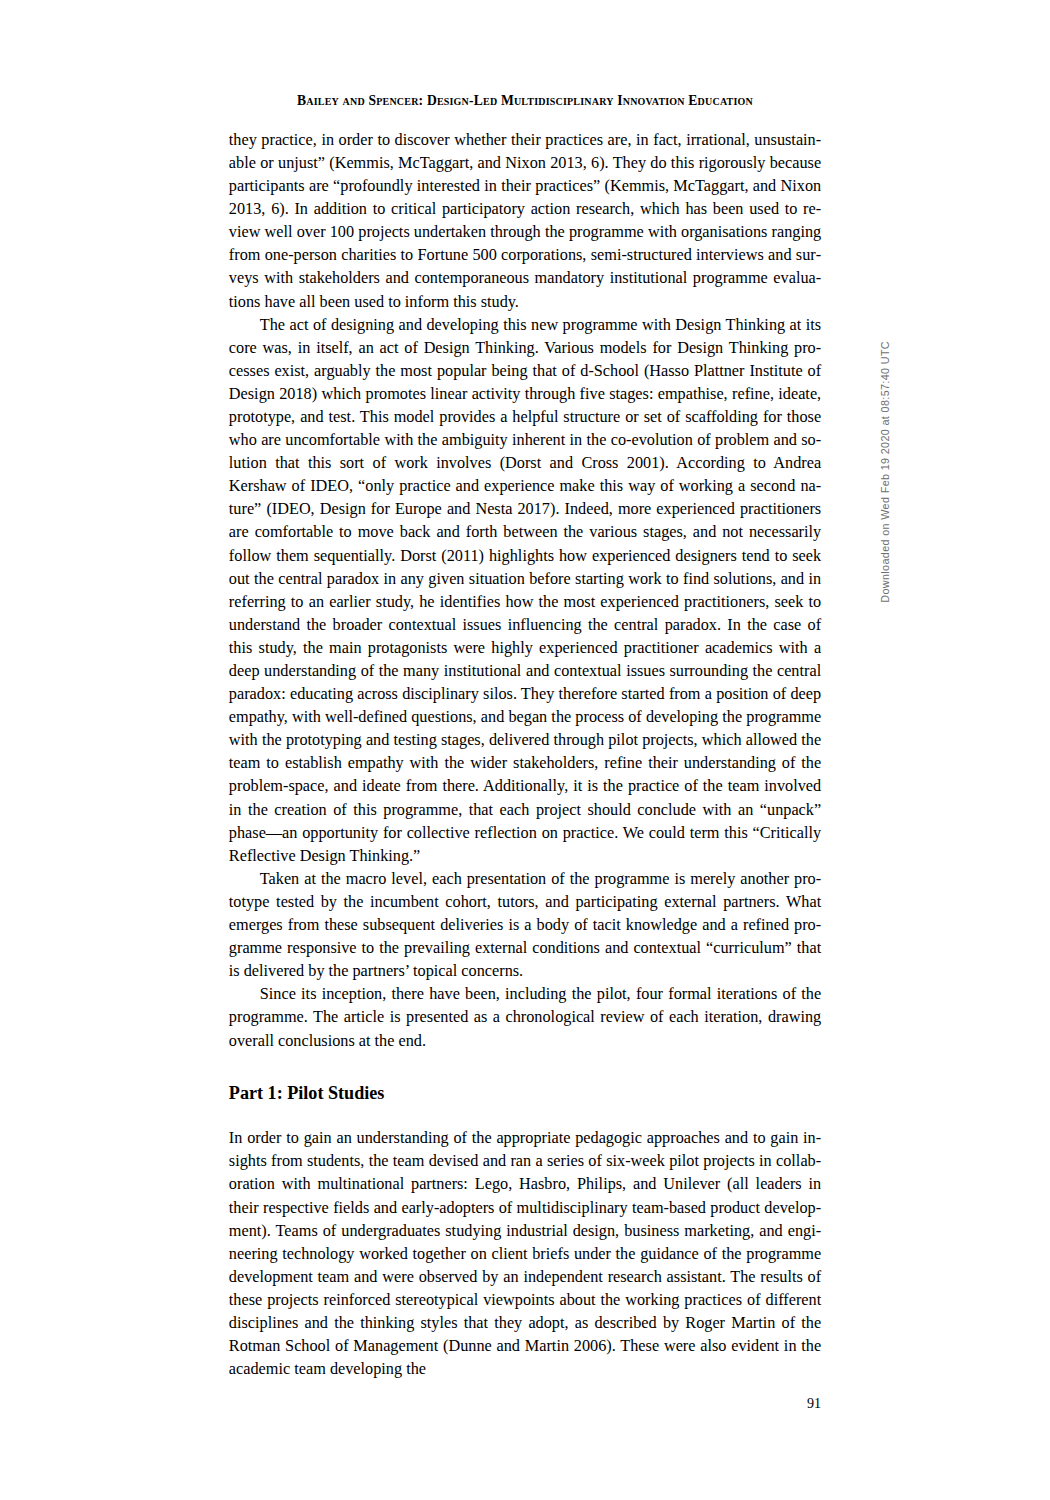Bailey and Spencer: Design-Led Multidisciplinary Innovation Education
they practice, in order to discover whether their practices are, in fact, irrational, unsustainable or unjust” (Kemmis, McTaggart, and Nixon 2013, 6). They do this rigorously because participants are “profoundly interested in their practices” (Kemmis, McTaggart, and Nixon 2013, 6). In addition to critical participatory action research, which has been used to review well over 100 projects undertaken through the programme with organisations ranging from one-person charities to Fortune 500 corporations, semi-structured interviews and surveys with stakeholders and contemporaneous mandatory institutional programme evaluations have all been used to inform this study.
The act of designing and developing this new programme with Design Thinking at its core was, in itself, an act of Design Thinking. Various models for Design Thinking processes exist, arguably the most popular being that of d-School (Hasso Plattner Institute of Design 2018) which promotes linear activity through five stages: empathise, refine, ideate, prototype, and test. This model provides a helpful structure or set of scaffolding for those who are uncomfortable with the ambiguity inherent in the co-evolution of problem and solution that this sort of work involves (Dorst and Cross 2001). According to Andrea Kershaw of IDEO, “only practice and experience make this way of working a second nature” (IDEO, Design for Europe and Nesta 2017). Indeed, more experienced practitioners are comfortable to move back and forth between the various stages, and not necessarily follow them sequentially. Dorst (2011) highlights how experienced designers tend to seek out the central paradox in any given situation before starting work to find solutions, and in referring to an earlier study, he identifies how the most experienced practitioners, seek to understand the broader contextual issues influencing the central paradox. In the case of this study, the main protagonists were highly experienced practitioner academics with a deep understanding of the many institutional and contextual issues surrounding the central paradox: educating across disciplinary silos. They therefore started from a position of deep empathy, with well-defined questions, and began the process of developing the programme with the prototyping and testing stages, delivered through pilot projects, which allowed the team to establish empathy with the wider stakeholders, refine their understanding of the problem-space, and ideate from there. Additionally, it is the practice of the team involved in the creation of this programme, that each project should conclude with an “unpack” phase—an opportunity for collective reflection on practice. We could term this “Critically Reflective Design Thinking.”
Taken at the macro level, each presentation of the programme is merely another prototype tested by the incumbent cohort, tutors, and participating external partners. What emerges from these subsequent deliveries is a body of tacit knowledge and a refined programme responsive to the prevailing external conditions and contextual “curriculum” that is delivered by the partners’ topical concerns.
Since its inception, there have been, including the pilot, four formal iterations of the programme. The article is presented as a chronological review of each iteration, drawing overall conclusions at the end.
Part 1: Pilot Studies
In order to gain an understanding of the appropriate pedagogic approaches and to gain insights from students, the team devised and ran a series of six-week pilot projects in collaboration with multinational partners: Lego, Hasbro, Philips, and Unilever (all leaders in their respective fields and early-adopters of multidisciplinary team-based product development). Teams of undergraduates studying industrial design, business marketing, and engineering technology worked together on client briefs under the guidance of the programme development team and were observed by an independent research assistant. The results of these projects reinforced stereotypical viewpoints about the working practices of different disciplines and the thinking styles that they adopt, as described by Roger Martin of the Rotman School of Management (Dunne and Martin 2006). These were also evident in the academic team developing the
Downloaded on Wed Feb 19 2020 at 08:57:40 UTC
91